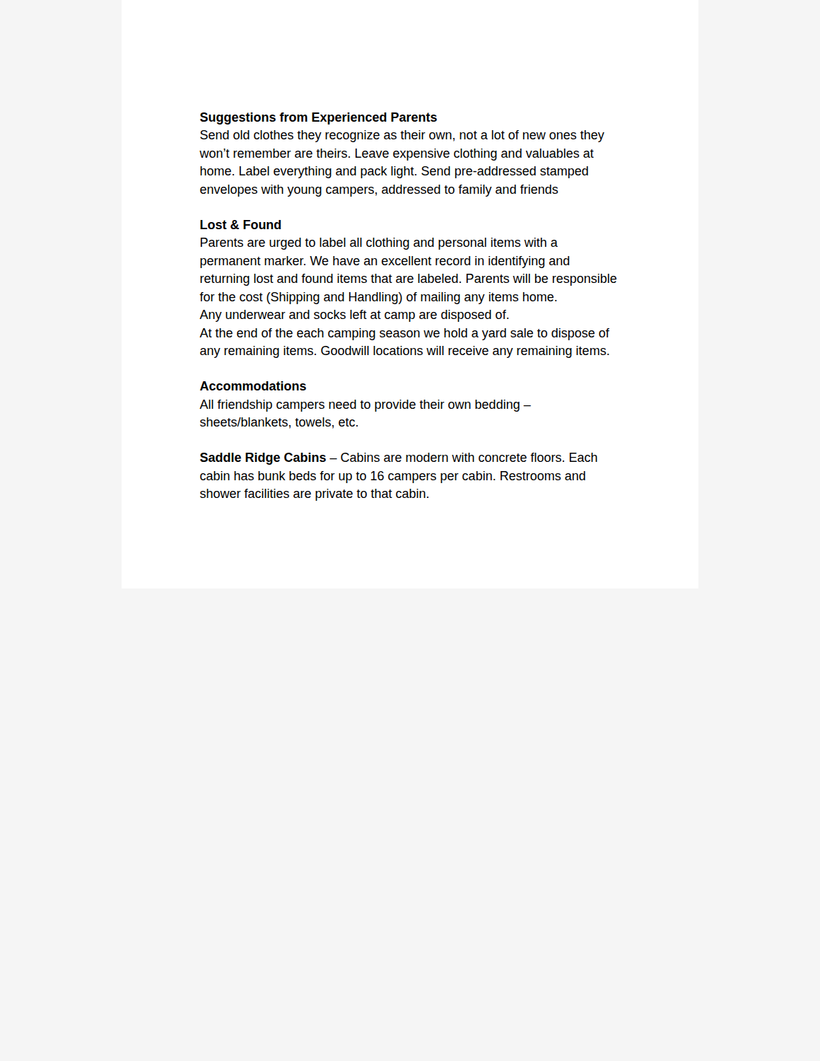Suggestions from Experienced Parents
Send old clothes they recognize as their own, not a lot of new ones they won’t remember are theirs. Leave expensive clothing and valuables at home. Label everything and pack light. Send pre-addressed stamped envelopes with young campers, addressed to family and friends
Lost & Found
Parents are urged to label all clothing and personal items with a permanent marker. We have an excellent record in identifying and returning lost and found items that are labeled. Parents will be responsible for the cost (Shipping and Handling) of mailing any items home.
Any underwear and socks left at camp are disposed of.
At the end of the each camping season we hold a yard sale to dispose of any remaining items. Goodwill locations will receive any remaining items.
Accommodations
All friendship campers need to provide their own bedding – sheets/blankets, towels, etc.
Saddle Ridge Cabins – Cabins are modern with concrete floors. Each cabin has bunk beds for up to 16 campers per cabin. Restrooms and shower facilities are private to that cabin.